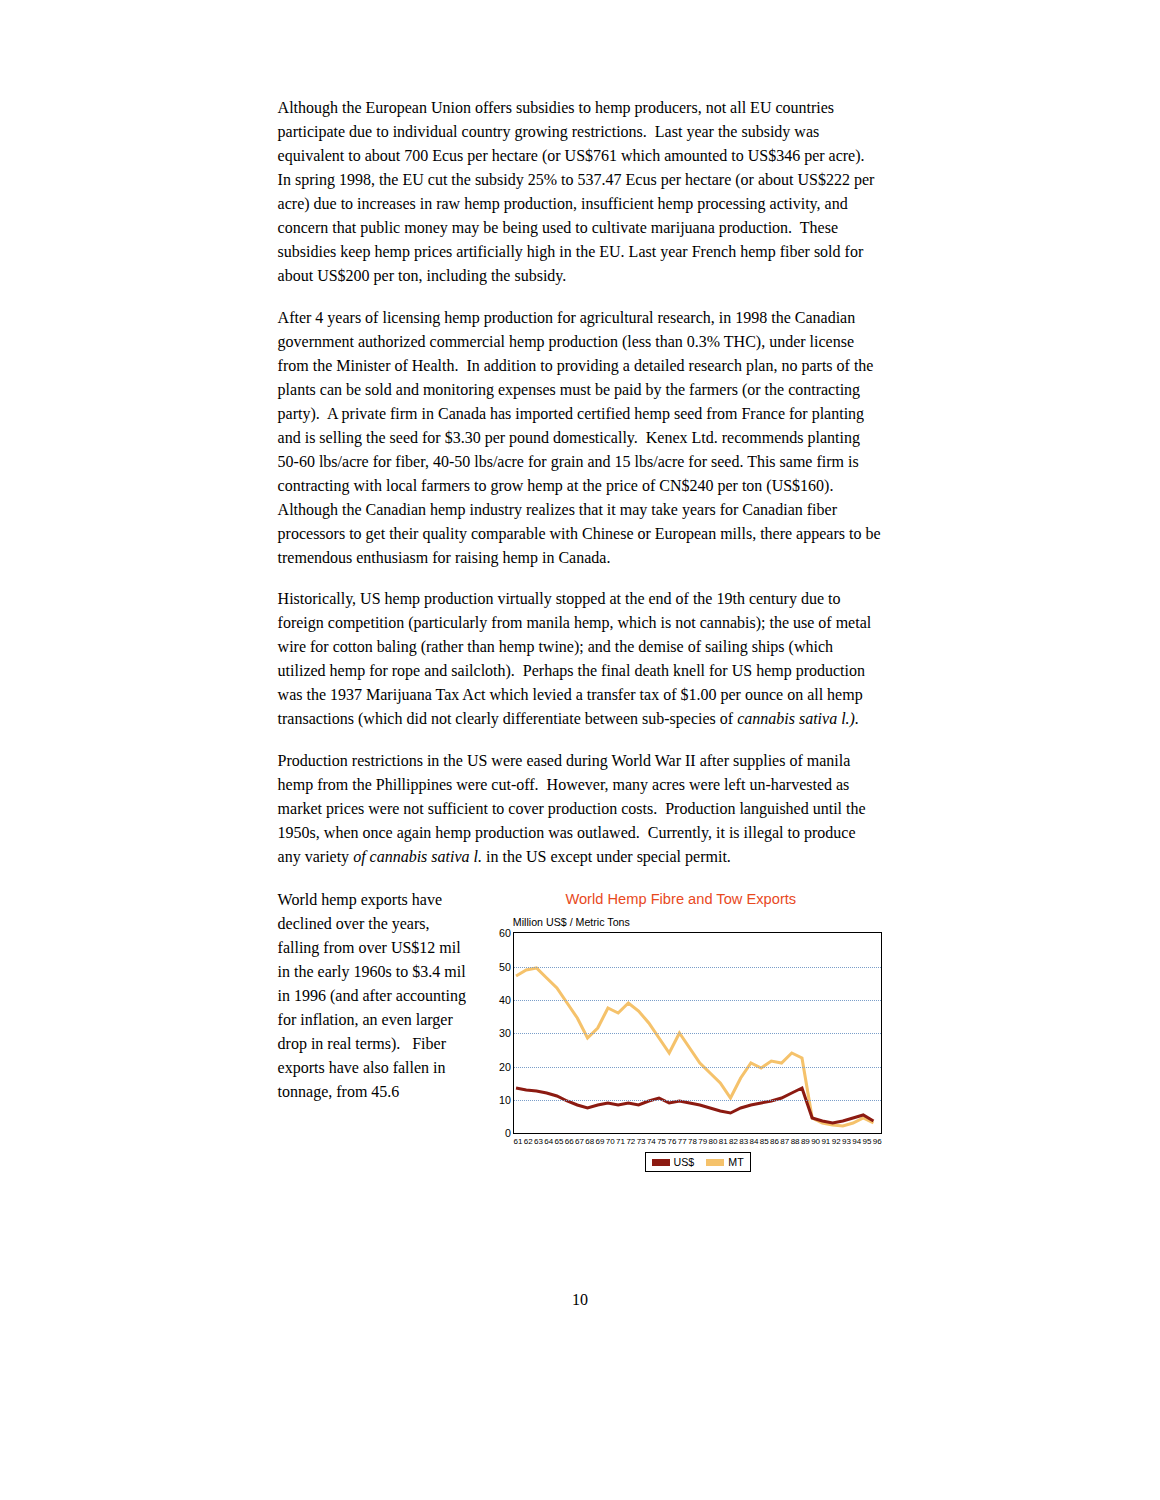Although the European Union offers subsidies to hemp producers, not all EU countries participate due to individual country growing restrictions. Last year the subsidy was equivalent to about 700 Ecus per hectare (or US$761 which amounted to US$346 per acre). In spring 1998, the EU cut the subsidy 25% to 537.47 Ecus per hectare (or about US$222 per acre) due to increases in raw hemp production, insufficient hemp processing activity, and concern that public money may be being used to cultivate marijuana production. These subsidies keep hemp prices artificially high in the EU. Last year French hemp fiber sold for about US$200 per ton, including the subsidy.
After 4 years of licensing hemp production for agricultural research, in 1998 the Canadian government authorized commercial hemp production (less than 0.3% THC), under license from the Minister of Health. In addition to providing a detailed research plan, no parts of the plants can be sold and monitoring expenses must be paid by the farmers (or the contracting party). A private firm in Canada has imported certified hemp seed from France for planting and is selling the seed for $3.30 per pound domestically. Kenex Ltd. recommends planting 50-60 lbs/acre for fiber, 40-50 lbs/acre for grain and 15 lbs/acre for seed. This same firm is contracting with local farmers to grow hemp at the price of CN$240 per ton (US$160). Although the Canadian hemp industry realizes that it may take years for Canadian fiber processors to get their quality comparable with Chinese or European mills, there appears to be tremendous enthusiasm for raising hemp in Canada.
Historically, US hemp production virtually stopped at the end of the 19th century due to foreign competition (particularly from manila hemp, which is not cannabis); the use of metal wire for cotton baling (rather than hemp twine); and the demise of sailing ships (which utilized hemp for rope and sailcloth). Perhaps the final death knell for US hemp production was the 1937 Marijuana Tax Act which levied a transfer tax of $1.00 per ounce on all hemp transactions (which did not clearly differentiate between sub-species of cannabis sativa l.).
Production restrictions in the US were eased during World War II after supplies of manila hemp from the Phillippines were cut-off. However, many acres were left un-harvested as market prices were not sufficient to cover production costs. Production languished until the 1950s, when once again hemp production was outlawed. Currently, it is illegal to produce any variety of cannabis sativa l. in the US except under special permit.
World hemp exports have declined over the years, falling from over US$12 mil in the early 1960s to $3.4 mil in 1996 (and after accounting for inflation, an even larger drop in real terms). Fiber exports have also fallen in tonnage, from 45.6
World Hemp Fibre and Tow Exports
Million US$ / Metric Tons
60
50
40
30
20
10
0
616263646566676869707172737475767778798081828384858687888990919293949596
US$ MT
10